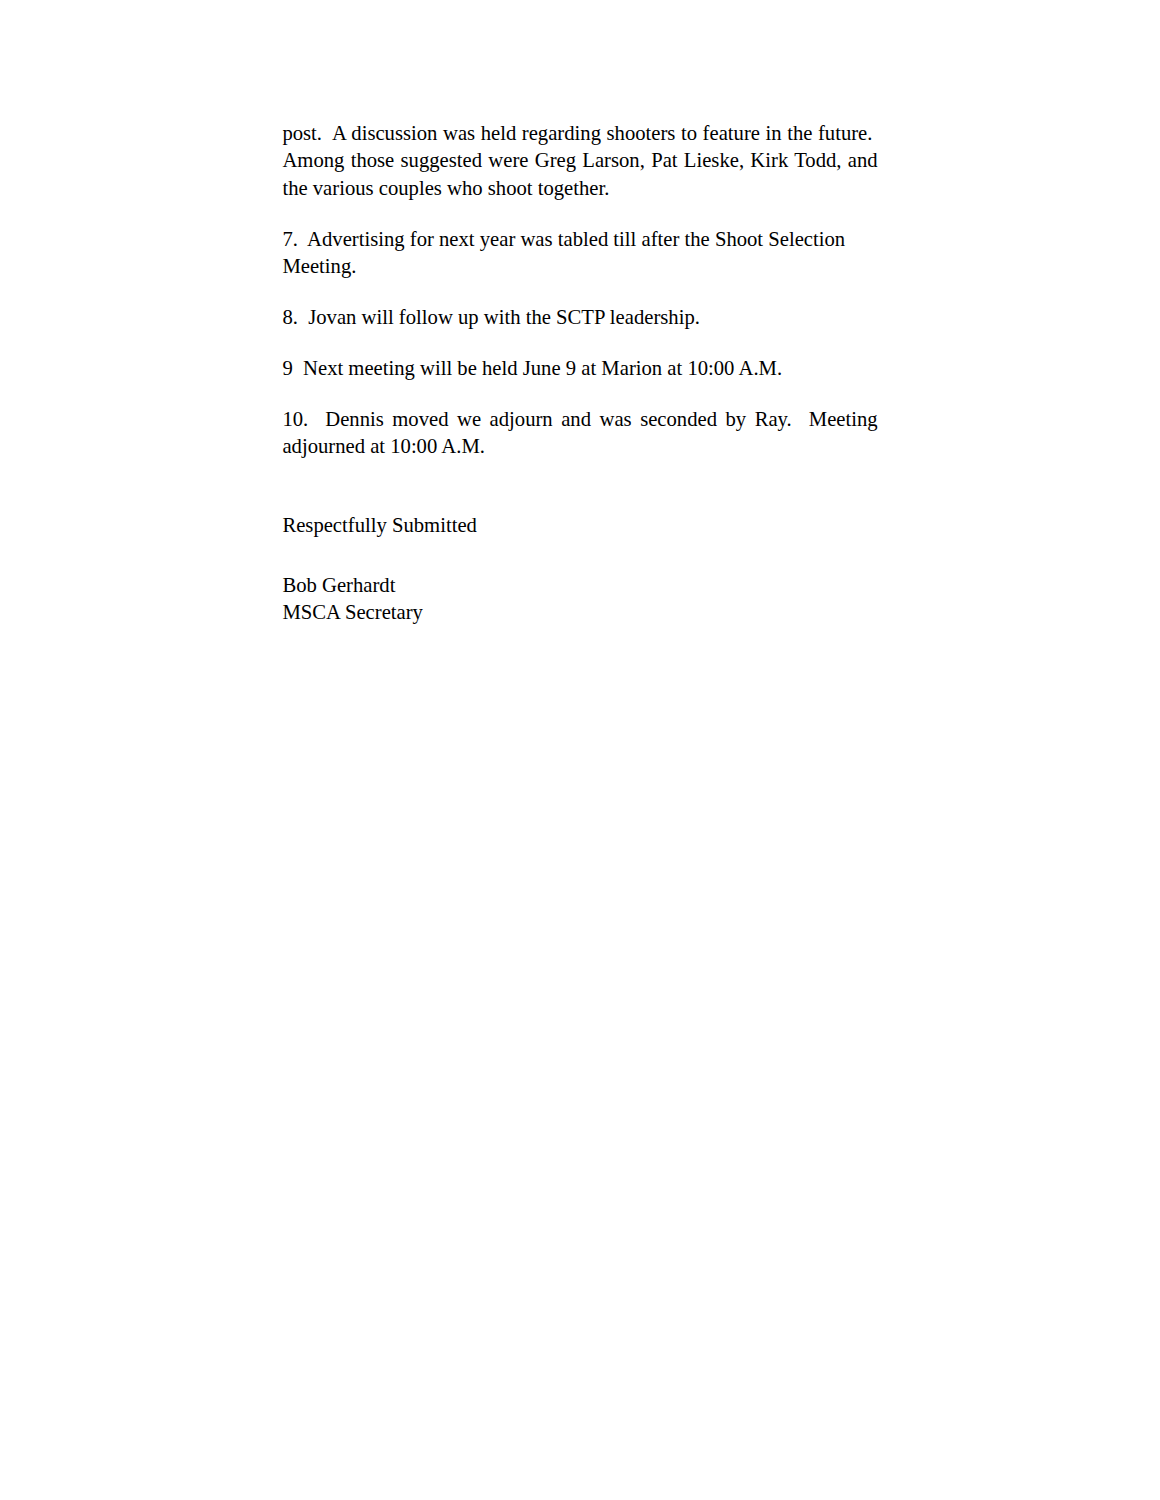post. A discussion was held regarding shooters to feature in the future. Among those suggested were Greg Larson, Pat Lieske, Kirk Todd, and the various couples who shoot together.
7. Advertising for next year was tabled till after the Shoot Selection Meeting.
8. Jovan will follow up with the SCTP leadership.
9 Next meeting will be held June 9 at Marion at 10:00 A.M.
10. Dennis moved we adjourn and was seconded by Ray. Meeting adjourned at 10:00 A.M.
Respectfully Submitted
Bob Gerhardt
MSCA Secretary